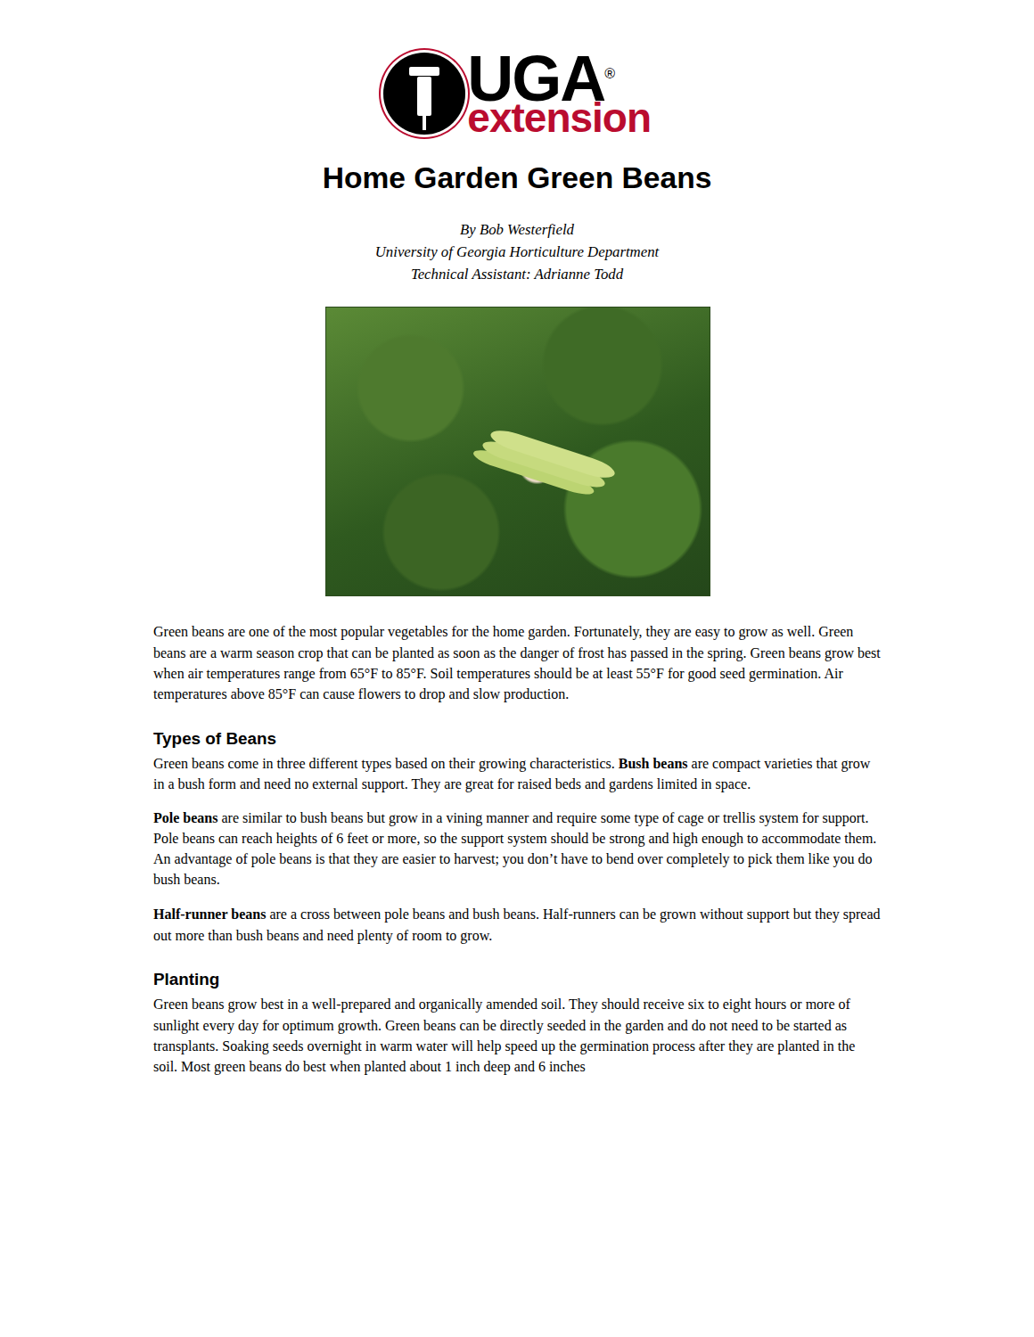UGA® extension
Home Garden Green Beans
By Bob Westerfield
University of Georgia Horticulture Department
Technical Assistant: Adrianne Todd
Green beans are one of the most popular vegetables for the home garden. Fortunately, they are easy to grow as well. Green beans are a warm season crop that can be planted as soon as the danger of frost has passed in the spring. Green beans grow best when air temperatures range from 65°F to 85°F. Soil temperatures should be at least 55°F for good seed germination. Air temperatures above 85°F can cause flowers to drop and slow production.
Types of Beans
Green beans come in three different types based on their growing characteristics. Bush beans are compact varieties that grow in a bush form and need no external support. They are great for raised beds and gardens limited in space.
Pole beans are similar to bush beans but grow in a vining manner and require some type of cage or trellis system for support. Pole beans can reach heights of 6 feet or more, so the support system should be strong and high enough to accommodate them. An advantage of pole beans is that they are easier to harvest; you don’t have to bend over completely to pick them like you do bush beans.
Half-runner beans are a cross between pole beans and bush beans. Half-runners can be grown without support but they spread out more than bush beans and need plenty of room to grow.
Planting
Green beans grow best in a well-prepared and organically amended soil. They should receive six to eight hours or more of sunlight every day for optimum growth. Green beans can be directly seeded in the garden and do not need to be started as transplants. Soaking seeds overnight in warm water will help speed up the germination process after they are planted in the soil. Most green beans do best when planted about 1 inch deep and 6 inches